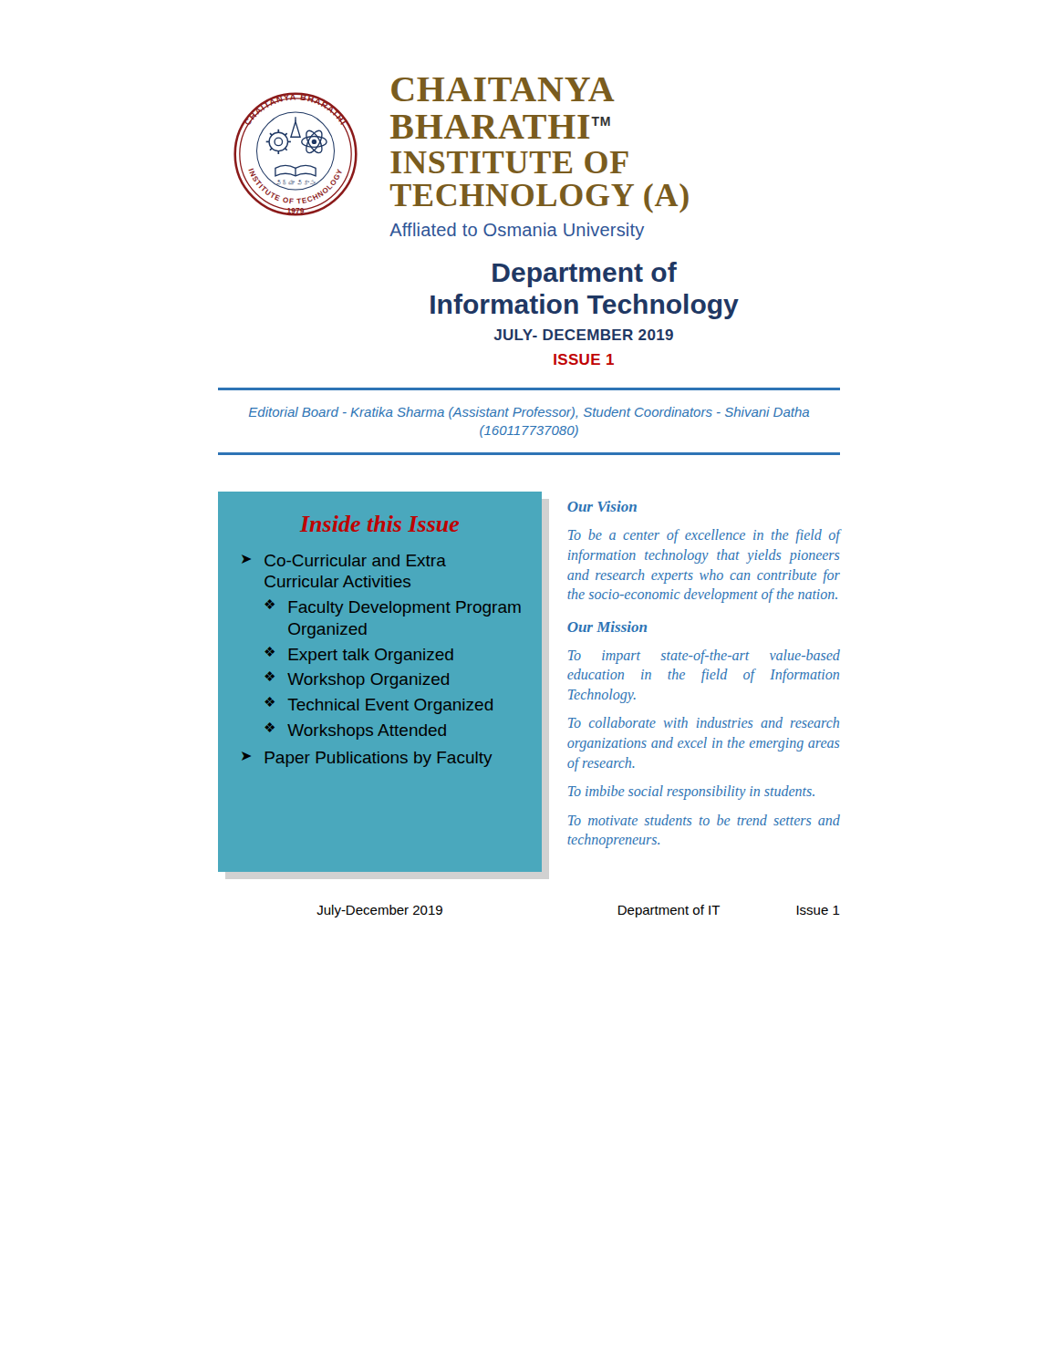CHAITANYA BHARATHI విద్యా వికాసం INSTITUTE OF TECHNOLOGY 1979
CHAITANYA BHARATHITM
INSTITUTE OF TECHNOLOGY (A)
Affliated to Osmania University
Department of
Information Technology
JULY- DECEMBER 2019
ISSUE 1
Editorial Board - Kratika Sharma (Assistant Professor), Student Coordinators - Shivani Datha (160117737080)
Inside this Issue
Co-Curricular and Extra Curricular Activities
Faculty Development Program Organized
Expert talk Organized
Workshop Organized
Technical Event Organized
Workshops Attended
Paper Publications by Faculty
Our Vision
To be a center of excellence in the field of information technology that yields pioneers and research experts who can contribute for the socio-economic development of the nation.
Our Mission
To impart state-of-the-art value-based education in the field of Information Technology.
To collaborate with industries and research organizations and excel in the emerging areas of research.
To imbibe social responsibility in students.
To motivate students to be trend setters and technopreneurs.
July-December 2019
Department of IT
Issue 1